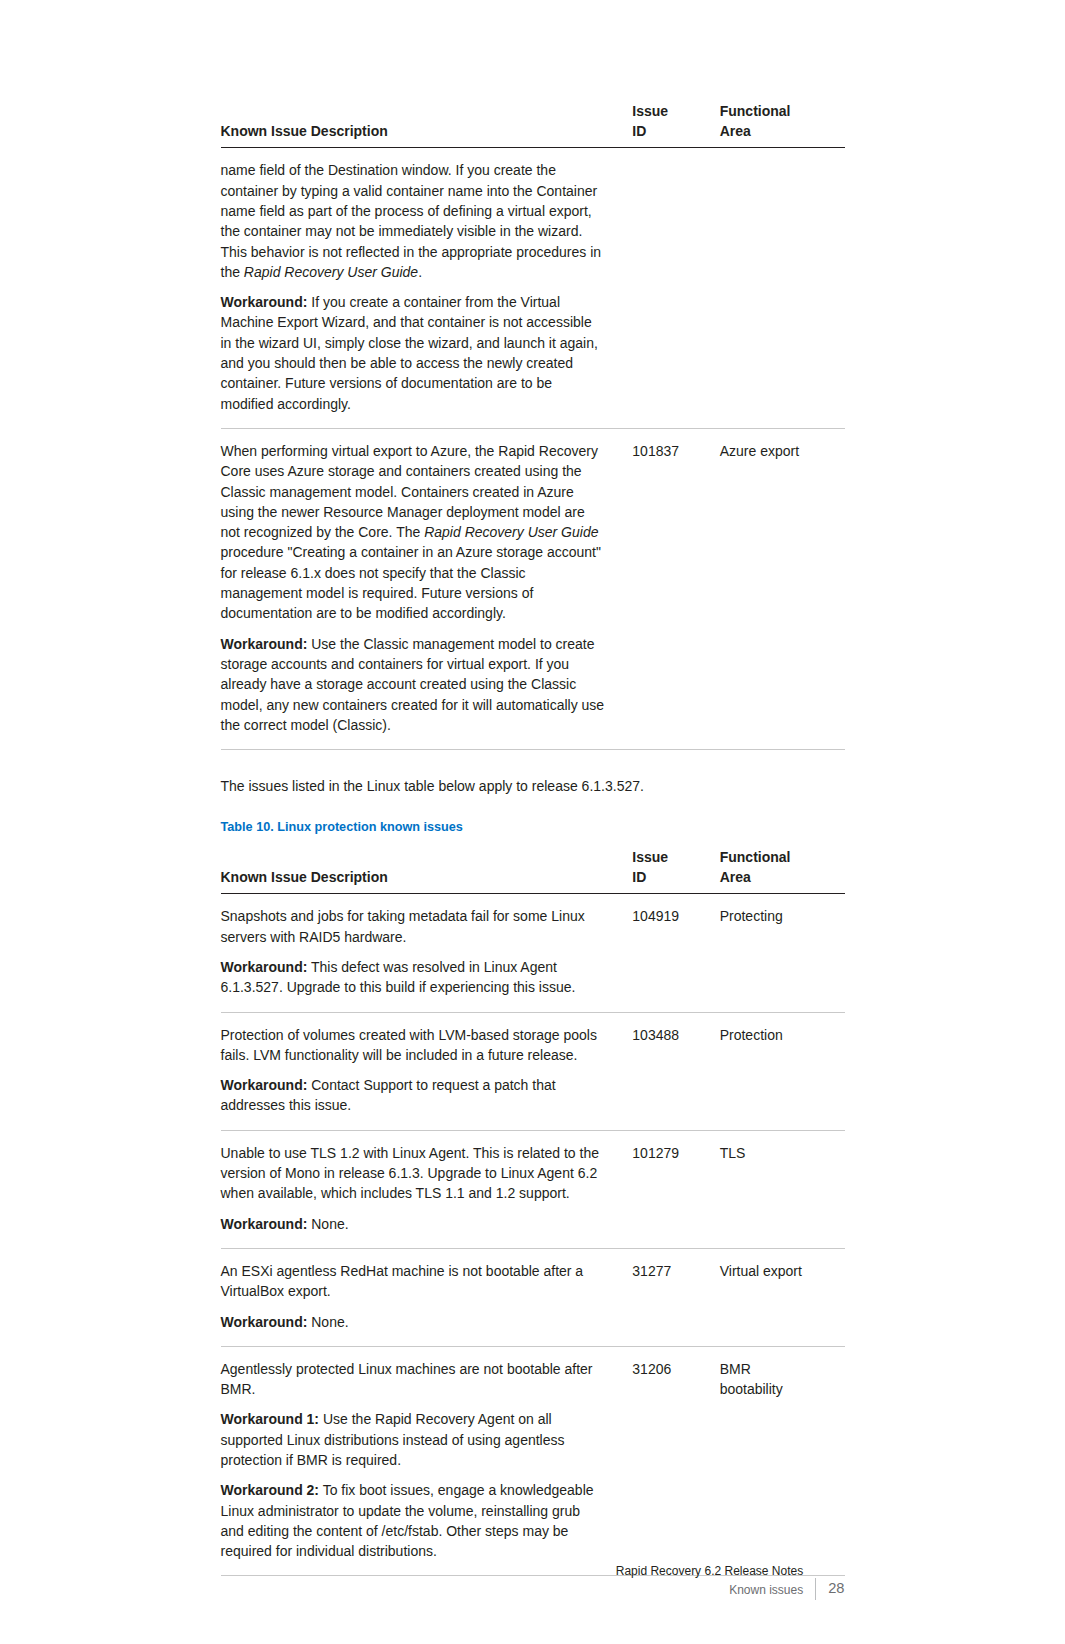| Known Issue Description | Issue ID | Functional Area |
| --- | --- | --- |
| name field of the Destination window. If you create the container by typing a valid container name into the Container name field as part of the process of defining a virtual export, the container may not be immediately visible in the wizard. This behavior is not reflected in the appropriate procedures in the Rapid Recovery User Guide . Workaround: If you create a container from the Virtual Machine Export Wizard, and that container is not accessible in the wizard UI, simply close the wizard, and launch it again, and you should then be able to access the newly created container. Future versions of documentation are to be modified accordingly. | | |
| When performing virtual export to Azure, the Rapid Recovery Core uses Azure storage and containers created using the Classic management model. Containers created in Azure using the newer Resource Manager deployment model are not recognized by the Core. The Rapid Recovery User Guide procedure "Creating a container in an Azure storage account" for release 6.1.x does not specify that the Classic management model is required. Future versions of documentation are to be modified accordingly. Workaround: Use the Classic management model to create storage accounts and containers for virtual export. If you already have a storage account created using the Classic model, any new containers created for it will automatically use the correct model (Classic). | 101837 | Azure export |
The issues listed in the Linux table below apply to release 6.1.3.527.
Table 10. Linux protection known issues
| Known Issue Description | Issue ID | Functional Area |
| --- | --- | --- |
| Snapshots and jobs for taking metadata fail for some Linux servers with RAID5 hardware. Workaround: This defect was resolved in Linux Agent 6.1.3.527. Upgrade to this build if experiencing this issue. | 104919 | Protecting |
| Protection of volumes created with LVM-based storage pools fails. LVM functionality will be included in a future release. Workaround: Contact Support to request a patch that addresses this issue. | 103488 | Protection |
| Unable to use TLS 1.2 with Linux Agent. This is related to the version of Mono in release 6.1.3. Upgrade to Linux Agent 6.2 when available, which includes TLS 1.1 and 1.2 support. Workaround: None. | 101279 | TLS |
| An ESXi agentless RedHat machine is not bootable after a VirtualBox export. Workaround: None. | 31277 | Virtual export |
| Agentlessly protected Linux machines are not bootable after BMR. Workaround 1: Use the Rapid Recovery Agent on all supported Linux distributions instead of using agentless protection if BMR is required. Workaround 2: To fix boot issues, engage a knowledgeable Linux administrator to update the volume, reinstalling grub and editing the content of /etc/fstab. Other steps may be required for individual distributions. | 31206 | BMR bootability |
Rapid Recovery 6.2 Release Notes
Known issues
28